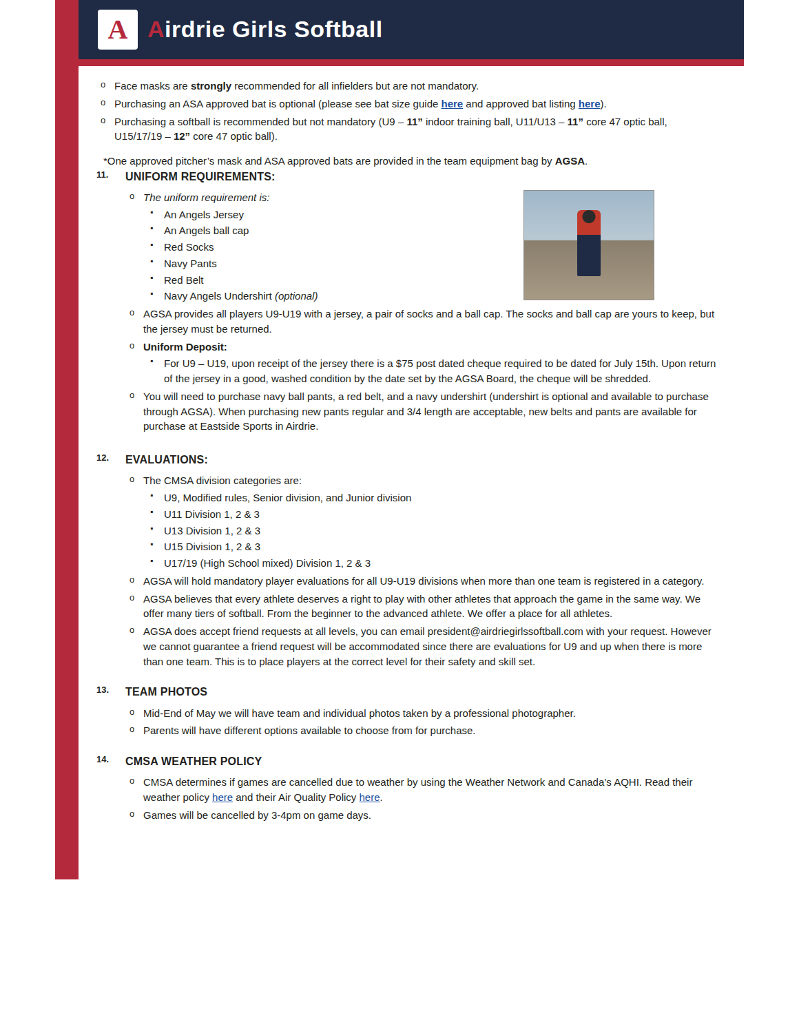A
Airdrie Girls Softball
Face masks are strongly recommended for all infielders but are not mandatory.
Purchasing an ASA approved bat is optional (please see bat size guide here and approved bat listing here).
Purchasing a softball is recommended but not mandatory (U9 – 11” indoor training ball, U11/U13 – 11” core 47 optic ball, U15/17/19 – 12” core 47 optic ball).
*One approved pitcher’s mask and ASA approved bats are provided in the team equipment bag by AGSA.
UNIFORM REQUIREMENTS:
The uniform requirement is:
An Angels Jersey
An Angels ball cap
Red Socks
Navy Pants
Red Belt
Navy Angels Undershirt (optional)
AGSA provides all players U9-U19 with a jersey, a pair of socks and a ball cap. The socks and ball cap are yours to keep, but the jersey must be returned.
Uniform Deposit:
For U9 – U19, upon receipt of the jersey there is a $75 post dated cheque required to be dated for July 15th. Upon return of the jersey in a good, washed condition by the date set by the AGSA Board, the cheque will be shredded.
You will need to purchase navy ball pants, a red belt, and a navy undershirt (undershirt is optional and available to purchase through AGSA). When purchasing new pants regular and 3/4 length are acceptable, new belts and pants are available for purchase at Eastside Sports in Airdrie.
EVALUATIONS:
The CMSA division categories are:
U9, Modified rules, Senior division, and Junior division
U11 Division 1, 2 & 3
U13 Division 1, 2 & 3
U15 Division 1, 2 & 3
U17/19 (High School mixed) Division 1, 2 & 3
AGSA will hold mandatory player evaluations for all U9-U19 divisions when more than one team is registered in a category.
AGSA believes that every athlete deserves a right to play with other athletes that approach the game in the same way. We offer many tiers of softball. From the beginner to the advanced athlete. We offer a place for all athletes.
AGSA does accept friend requests at all levels, you can email president@airdriegirlssoftball.com with your request. However we cannot guarantee a friend request will be accommodated since there are evaluations for U9 and up when there is more than one team. This is to place players at the correct level for their safety and skill set.
TEAM PHOTOS
Mid-End of May we will have team and individual photos taken by a professional photographer.
Parents will have different options available to choose from for purchase.
CMSA WEATHER POLICY
CMSA determines if games are cancelled due to weather by using the Weather Network and Canada’s AQHI. Read their weather policy here and their Air Quality Policy here.
Games will be cancelled by 3-4pm on game days.